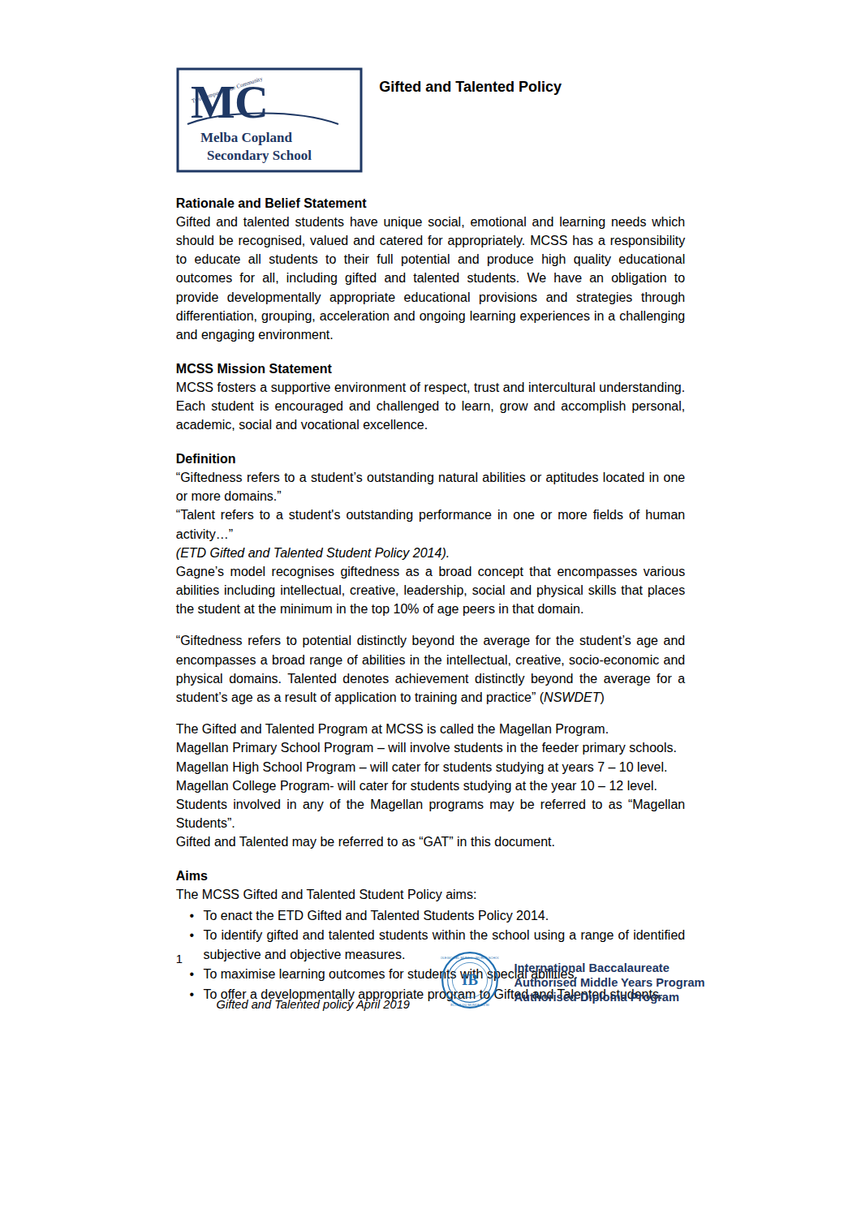M C Two Campuses One Community Melba Copland Secondary School
Gifted and Talented Policy
Rationale and Belief Statement
Gifted and talented students have unique social, emotional and learning needs which should be recognised, valued and catered for appropriately. MCSS has a responsibility to educate all students to their full potential and produce high quality educational outcomes for all, including gifted and talented students. We have an obligation to provide developmentally appropriate educational provisions and strategies through differentiation, grouping, acceleration and ongoing learning experiences in a challenging and engaging environment.
MCSS Mission Statement
MCSS fosters a supportive environment of respect, trust and intercultural understanding. Each student is encouraged and challenged to learn, grow and accomplish personal, academic, social and vocational excellence.
Definition
“Giftedness refers to a student’s outstanding natural abilities or aptitudes located in one or more domains.”
“Talent refers to a student's outstanding performance in one or more fields of human activity…”
(ETD Gifted and Talented Student Policy 2014).
Gagne’s model recognises giftedness as a broad concept that encompasses various abilities including intellectual, creative, leadership, social and physical skills that places the student at the minimum in the top 10% of age peers in that domain.
“Giftedness refers to potential distinctly beyond the average for the student’s age and encompasses a broad range of abilities in the intellectual, creative, socio-economic and physical domains. Talented denotes achievement distinctly beyond the average for a student’s age as a result of application to training and practice” (NSWDET)
The Gifted and Talented Program at MCSS is called the Magellan Program.
Magellan Primary School Program – will involve students in the feeder primary schools.
Magellan High School Program – will cater for students studying at years 7 – 10 level.
Magellan College Program- will cater for students studying at the year 10 – 12 level.
Students involved in any of the Magellan programs may be referred to as “Magellan Students”.
Gifted and Talented may be referred to as “GAT” in this document.
Aims
The MCSS Gifted and Talented Student Policy aims:
To enact the ETD Gifted and Talented Students Policy 2014.
To identify gifted and talented students within the school using a range of identified subjective and objective measures.
To maximise learning outcomes for students with special abilities.
To offer a developmentally appropriate program to Gifted and Talented students.
1
Gifted and Talented policy April 2019
IB COLEGIO DEL MUNDO · WORLD SCHOOL ÉCOLE DU MONDE DU BI
International Baccalaureate
Authorised Middle Years Program
Authorised Diploma Program